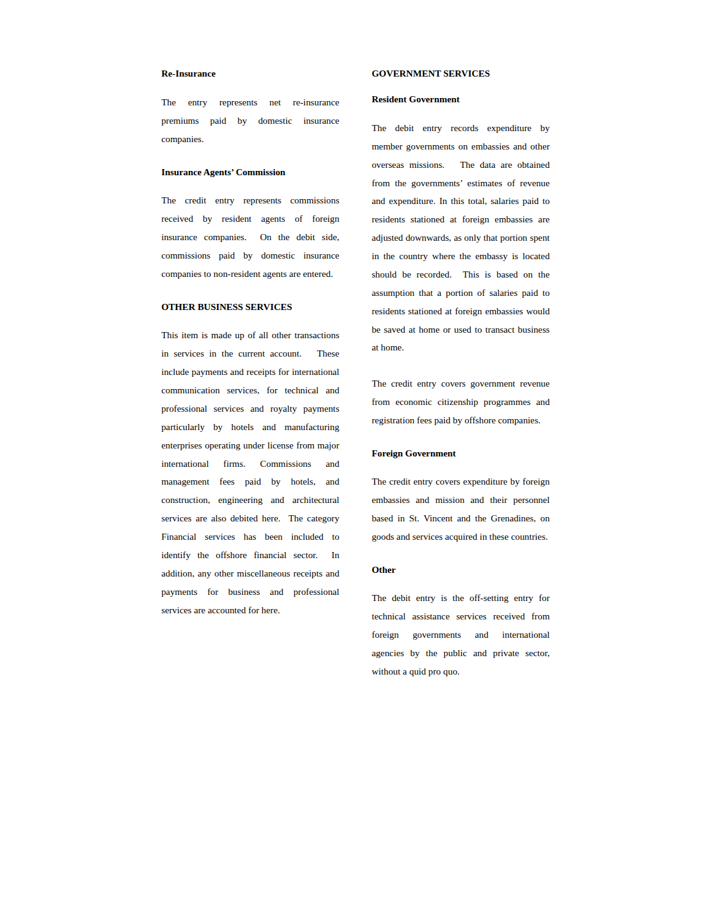Re-Insurance
The entry represents net re-insurance premiums paid by domestic insurance companies.
Insurance Agents’ Commission
The credit entry represents commissions received by resident agents of foreign insurance companies. On the debit side, commissions paid by domestic insurance companies to non-resident agents are entered.
Other Business Services
This item is made up of all other transactions in services in the current account. These include payments and receipts for international communication services, for technical and professional services and royalty payments particularly by hotels and manufacturing enterprises operating under license from major international firms. Commissions and management fees paid by hotels, and construction, engineering and architectural services are also debited here. The category Financial services has been included to identify the offshore financial sector. In addition, any other miscellaneous receipts and payments for business and professional services are accounted for here.
Government Services
Resident Government
The debit entry records expenditure by member governments on embassies and other overseas missions. The data are obtained from the governments’ estimates of revenue and expenditure. In this total, salaries paid to residents stationed at foreign embassies are adjusted downwards, as only that portion spent in the country where the embassy is located should be recorded. This is based on the assumption that a portion of salaries paid to residents stationed at foreign embassies would be saved at home or used to transact business at home.
The credit entry covers government revenue from economic citizenship programmes and registration fees paid by offshore companies.
Foreign Government
The credit entry covers expenditure by foreign embassies and mission and their personnel based in St. Vincent and the Grenadines, on goods and services acquired in these countries.
Other
The debit entry is the off-setting entry for technical assistance services received from foreign governments and international agencies by the public and private sector, without a quid pro quo.